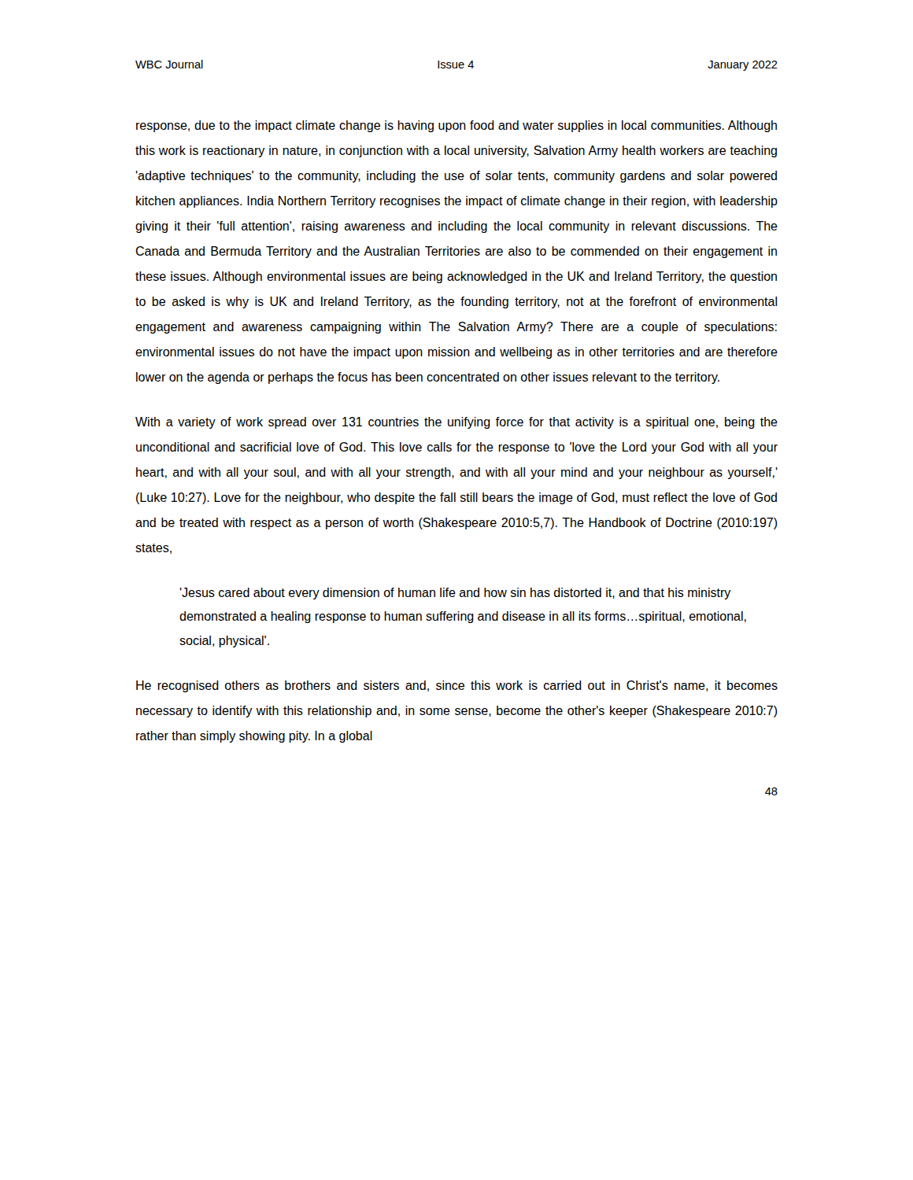WBC Journal Issue 4 January 2022
response, due to the impact climate change is having upon food and water supplies in local communities. Although this work is reactionary in nature, in conjunction with a local university, Salvation Army health workers are teaching 'adaptive techniques' to the community, including the use of solar tents, community gardens and solar powered kitchen appliances. India Northern Territory recognises the impact of climate change in their region, with leadership giving it their 'full attention', raising awareness and including the local community in relevant discussions. The Canada and Bermuda Territory and the Australian Territories are also to be commended on their engagement in these issues. Although environmental issues are being acknowledged in the UK and Ireland Territory, the question to be asked is why is UK and Ireland Territory, as the founding territory, not at the forefront of environmental engagement and awareness campaigning within The Salvation Army? There are a couple of speculations: environmental issues do not have the impact upon mission and wellbeing as in other territories and are therefore lower on the agenda or perhaps the focus has been concentrated on other issues relevant to the territory.
With a variety of work spread over 131 countries the unifying force for that activity is a spiritual one, being the unconditional and sacrificial love of God. This love calls for the response to 'love the Lord your God with all your heart, and with all your soul, and with all your strength, and with all your mind and your neighbour as yourself,' (Luke 10:27). Love for the neighbour, who despite the fall still bears the image of God, must reflect the love of God and be treated with respect as a person of worth (Shakespeare 2010:5,7). The Handbook of Doctrine (2010:197) states,
'Jesus cared about every dimension of human life and how sin has distorted it, and that his ministry demonstrated a healing response to human suffering and disease in all its forms…spiritual, emotional, social, physical'.
He recognised others as brothers and sisters and, since this work is carried out in Christ's name, it becomes necessary to identify with this relationship and, in some sense, become the other's keeper (Shakespeare 2010:7) rather than simply showing pity. In a global
48